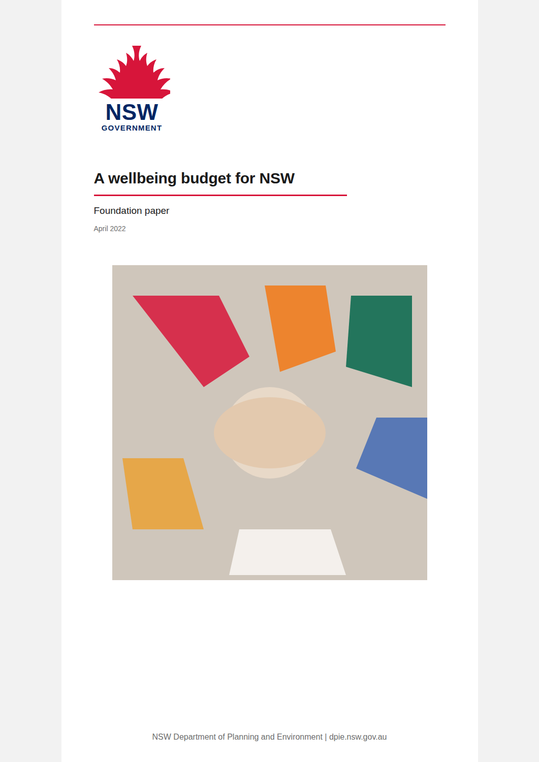NSW GOVERNMENT
A wellbeing budget for NSW
Foundation paper
April 2022
NSW Department of Planning and Environment | dpie.nsw.gov.au